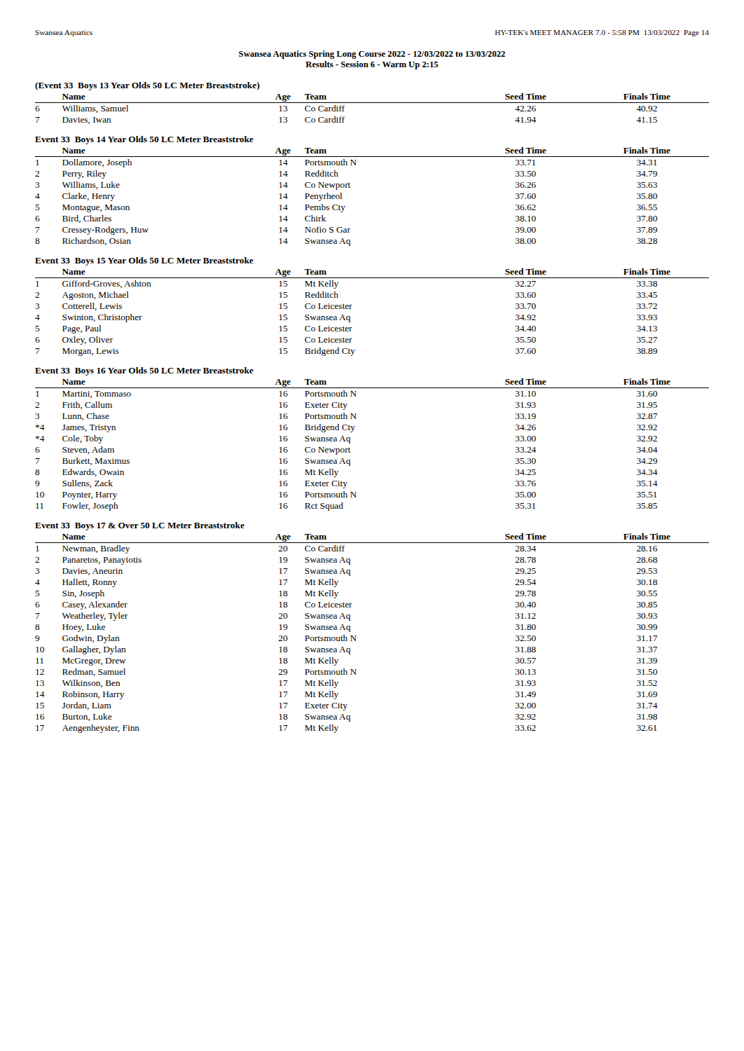Swansea Aquatics HY-TEK's MEET MANAGER 7.0 - 5:58 PM 13/03/2022 Page 14
Swansea Aquatics Spring Long Course 2022 - 12/03/2022 to 13/03/2022
Results - Session 6 - Warm Up 2:15
(Event 33 Boys 13 Year Olds 50 LC Meter Breaststroke)
| | Name | Age | Team | Seed Time | Finals Time |
| --- | --- | --- | --- | --- | --- |
| 6 | Williams, Samuel | 13 | Co Cardiff | 42.26 | 40.92 |
| 7 | Davies, Iwan | 13 | Co Cardiff | 41.94 | 41.15 |
Event 33 Boys 14 Year Olds 50 LC Meter Breaststroke
| | Name | Age | Team | Seed Time | Finals Time |
| --- | --- | --- | --- | --- | --- |
| 1 | Dollamore, Joseph | 14 | Portsmouth N | 33.71 | 34.31 |
| 2 | Perry, Riley | 14 | Redditch | 33.50 | 34.79 |
| 3 | Williams, Luke | 14 | Co Newport | 36.26 | 35.63 |
| 4 | Clarke, Henry | 14 | Penyrheol | 37.60 | 35.80 |
| 5 | Montague, Mason | 14 | Pembs Cty | 36.62 | 36.55 |
| 6 | Bird, Charles | 14 | Chirk | 38.10 | 37.80 |
| 7 | Cressey-Rodgers, Huw | 14 | Nofio S Gar | 39.00 | 37.89 |
| 8 | Richardson, Osian | 14 | Swansea Aq | 38.00 | 38.28 |
Event 33 Boys 15 Year Olds 50 LC Meter Breaststroke
| | Name | Age | Team | Seed Time | Finals Time |
| --- | --- | --- | --- | --- | --- |
| 1 | Gifford-Groves, Ashton | 15 | Mt Kelly | 32.27 | 33.38 |
| 2 | Agoston, Michael | 15 | Redditch | 33.60 | 33.45 |
| 3 | Cotterell, Lewis | 15 | Co Leicester | 33.70 | 33.72 |
| 4 | Swinton, Christopher | 15 | Swansea Aq | 34.92 | 33.93 |
| 5 | Page, Paul | 15 | Co Leicester | 34.40 | 34.13 |
| 6 | Oxley, Oliver | 15 | Co Leicester | 35.50 | 35.27 |
| 7 | Morgan, Lewis | 15 | Bridgend Cty | 37.60 | 38.89 |
Event 33 Boys 16 Year Olds 50 LC Meter Breaststroke
| | Name | Age | Team | Seed Time | Finals Time |
| --- | --- | --- | --- | --- | --- |
| 1 | Martini, Tommaso | 16 | Portsmouth N | 31.10 | 31.60 |
| 2 | Frith, Callum | 16 | Exeter City | 31.93 | 31.95 |
| 3 | Lunn, Chase | 16 | Portsmouth N | 33.19 | 32.87 |
| *4 | James, Tristyn | 16 | Bridgend Cty | 34.26 | 32.92 |
| *4 | Cole, Toby | 16 | Swansea Aq | 33.00 | 32.92 |
| 6 | Steven, Adam | 16 | Co Newport | 33.24 | 34.04 |
| 7 | Burkett, Maximus | 16 | Swansea Aq | 35.30 | 34.29 |
| 8 | Edwards, Owain | 16 | Mt Kelly | 34.25 | 34.34 |
| 9 | Sullens, Zack | 16 | Exeter City | 33.76 | 35.14 |
| 10 | Poynter, Harry | 16 | Portsmouth N | 35.00 | 35.51 |
| 11 | Fowler, Joseph | 16 | Rct Squad | 35.31 | 35.85 |
Event 33 Boys 17 & Over 50 LC Meter Breaststroke
| | Name | Age | Team | Seed Time | Finals Time |
| --- | --- | --- | --- | --- | --- |
| 1 | Newman, Bradley | 20 | Co Cardiff | 28.34 | 28.16 |
| 2 | Panaretos, Panayiotis | 19 | Swansea Aq | 28.78 | 28.68 |
| 3 | Davies, Aneurin | 17 | Swansea Aq | 29.25 | 29.53 |
| 4 | Hallett, Ronny | 17 | Mt Kelly | 29.54 | 30.18 |
| 5 | Sin, Joseph | 18 | Mt Kelly | 29.78 | 30.55 |
| 6 | Casey, Alexander | 18 | Co Leicester | 30.40 | 30.85 |
| 7 | Weatherley, Tyler | 20 | Swansea Aq | 31.12 | 30.93 |
| 8 | Hoey, Luke | 19 | Swansea Aq | 31.80 | 30.99 |
| 9 | Godwin, Dylan | 20 | Portsmouth N | 32.50 | 31.17 |
| 10 | Gallagher, Dylan | 18 | Swansea Aq | 31.88 | 31.37 |
| 11 | McGregor, Drew | 18 | Mt Kelly | 30.57 | 31.39 |
| 12 | Redman, Samuel | 29 | Portsmouth N | 30.13 | 31.50 |
| 13 | Wilkinson, Ben | 17 | Mt Kelly | 31.93 | 31.52 |
| 14 | Robinson, Harry | 17 | Mt Kelly | 31.49 | 31.69 |
| 15 | Jordan, Liam | 17 | Exeter City | 32.00 | 31.74 |
| 16 | Burton, Luke | 18 | Swansea Aq | 32.92 | 31.98 |
| 17 | Aengenheyster, Finn | 17 | Mt Kelly | 33.62 | 32.61 |